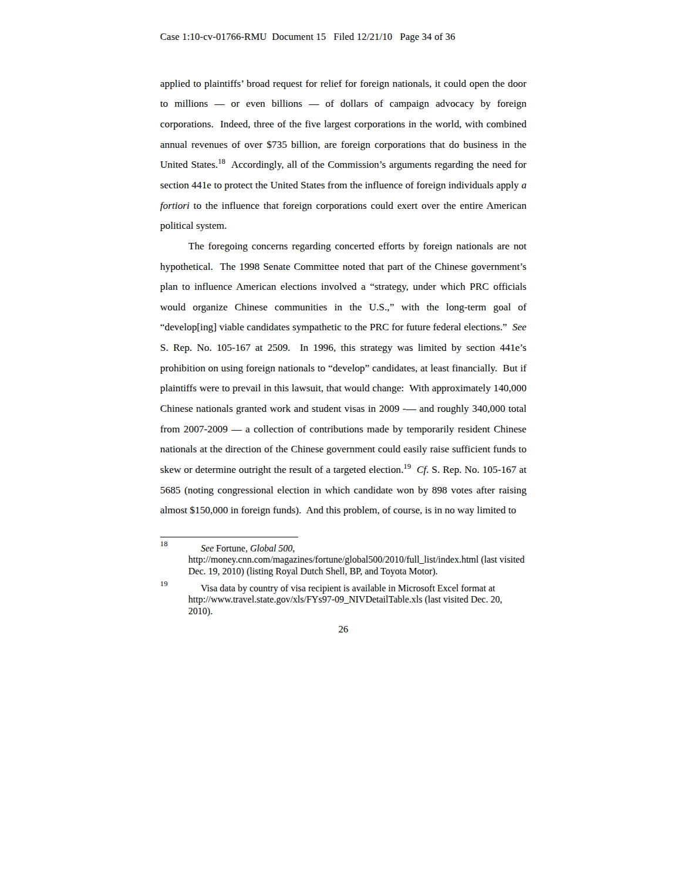Case 1:10-cv-01766-RMU Document 15 Filed 12/21/10 Page 34 of 36
applied to plaintiffs’ broad request for relief for foreign nationals, it could open the door to millions — or even billions — of dollars of campaign advocacy by foreign corporations. Indeed, three of the five largest corporations in the world, with combined annual revenues of over $735 billion, are foreign corporations that do business in the United States.18 Accordingly, all of the Commission’s arguments regarding the need for section 441e to protect the United States from the influence of foreign individuals apply a fortiori to the influence that foreign corporations could exert over the entire American political system.
The foregoing concerns regarding concerted efforts by foreign nationals are not hypothetical. The 1998 Senate Committee noted that part of the Chinese government’s plan to influence American elections involved a “strategy, under which PRC officials would organize Chinese communities in the U.S.,” with the long-term goal of “develop[ing] viable candidates sympathetic to the PRC for future federal elections.” See S. Rep. No. 105-167 at 2509. In 1996, this strategy was limited by section 441e’s prohibition on using foreign nationals to “develop” candidates, at least financially. But if plaintiffs were to prevail in this lawsuit, that would change: With approximately 140,000 Chinese nationals granted work and student visas in 2009 -— and roughly 340,000 total from 2007-2009 — a collection of contributions made by temporarily resident Chinese nationals at the direction of the Chinese government could easily raise sufficient funds to skew or determine outright the result of a targeted election.19 Cf. S. Rep. No. 105-167 at 5685 (noting congressional election in which candidate won by 898 votes after raising almost $150,000 in foreign funds). And this problem, of course, is in no way limited to
18 See Fortune, Global 500, http://money.cnn.com/magazines/fortune/global500/2010/full_list/index.html (last visited Dec. 19, 2010) (listing Royal Dutch Shell, BP, and Toyota Motor).
19 Visa data by country of visa recipient is available in Microsoft Excel format at http://www.travel.state.gov/xls/FYs97-09_NIVDetailTable.xls (last visited Dec. 20, 2010).
26